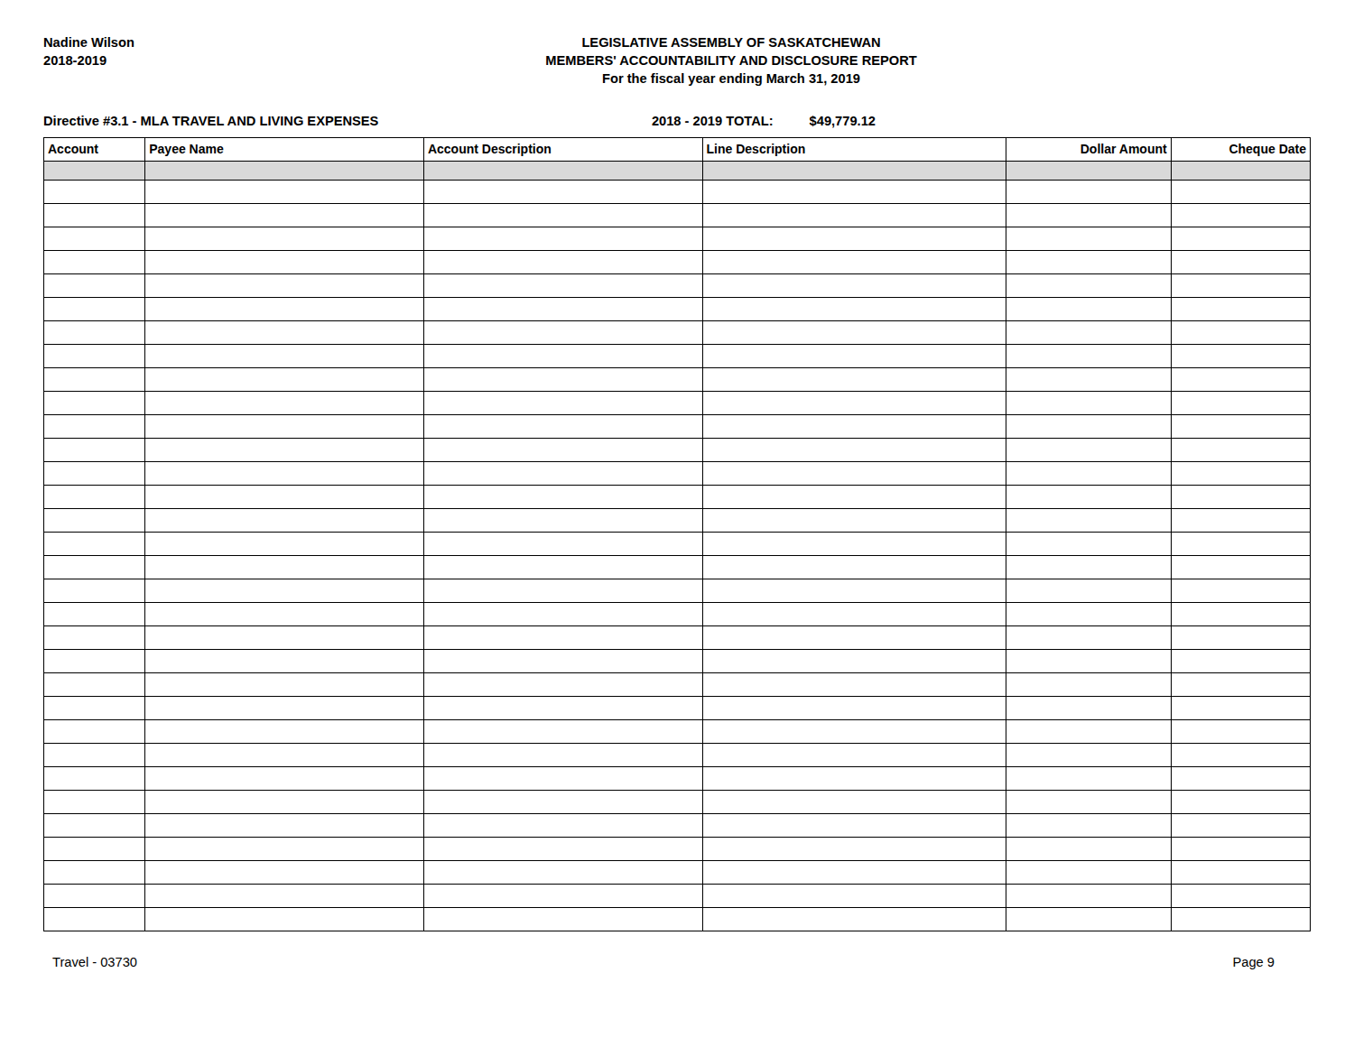Nadine Wilson
2018-2019
LEGISLATIVE ASSEMBLY OF SASKATCHEWAN
MEMBERS' ACCOUNTABILITY AND DISCLOSURE REPORT
For the fiscal year ending March 31, 2019
Directive #3.1 - MLA TRAVEL AND LIVING EXPENSES
2018 - 2019 TOTAL: $49,779.12
| Account | Payee Name | Account Description | Line Description | Dollar Amount | Cheque Date |
| --- | --- | --- | --- | --- | --- |
Travel - 03730 Page 9